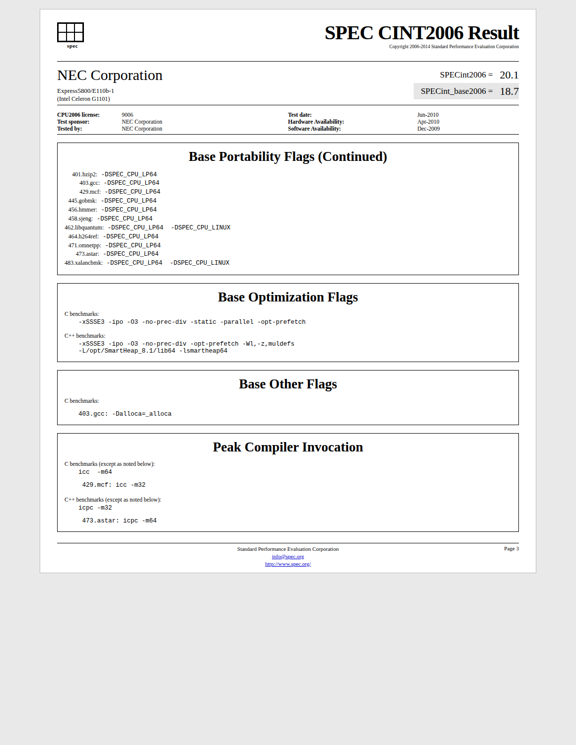spec
SPEC CINT2006 Result
Copyright 2006-2014 Standard Performance Evaluation Corporation
NEC Corporation
Express5800/E110b-1
(Intel Celeron G1101)
| SPECint2006 = | 20.1 |
| SPECint_base2006 = | 18.7 |
| CPU2006 license: | 9006 | Test date: | Jun-2010 |
| Test sponsor: | NEC Corporation | Hardware Availability: | Apr-2010 |
| Tested by: | NEC Corporation | Software Availability: | Dec-2009 |
Base Portability Flags (Continued)
401.bzip2: -DSPEC_CPU_LP64
403.gcc: -DSPEC_CPU_LP64
429.mcf: -DSPEC_CPU_LP64
445.gobmk: -DSPEC_CPU_LP64
456.hmmer: -DSPEC_CPU_LP64
458.sjeng: -DSPEC_CPU_LP64
462.libquantum: -DSPEC_CPU_LP64 -DSPEC_CPU_LINUX
464.h264ref: -DSPEC_CPU_LP64
471.omnetpp: -DSPEC_CPU_LP64
473.astar: -DSPEC_CPU_LP64
483.xalancbmk: -DSPEC_CPU_LP64 -DSPEC_CPU_LINUX
Base Optimization Flags
C benchmarks:
-xSSSE3 -ipo -O3 -no-prec-div -static -parallel -opt-prefetch
C++ benchmarks:
-xSSSE3 -ipo -O3 -no-prec-div -opt-prefetch -Wl,-z,muldefs
-L/opt/SmartHeap_8.1/lib64 -lsmartheap64
Base Other Flags
C benchmarks:
403.gcc: -Dalloca=_alloca
Peak Compiler Invocation
C benchmarks (except as noted below):
icc -m64
429.mcf: icc -m32
C++ benchmarks (except as noted below):
icpc -m32
473.astar: icpc -m64
Standard Performance Evaluation Corporation
info@spec.org
http://www.spec.org/
Page 3